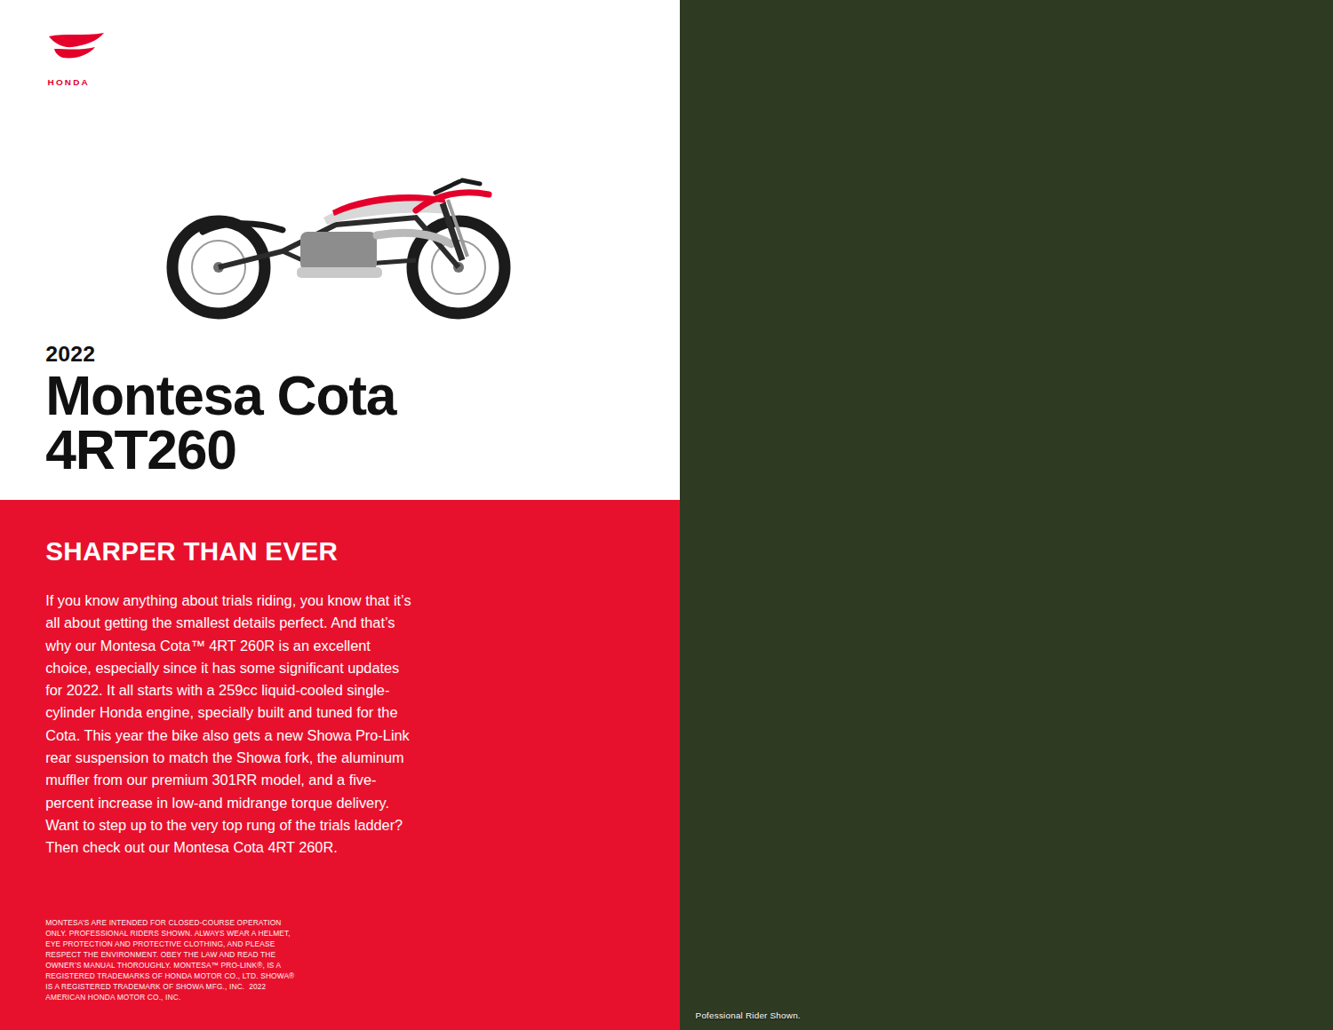HONDA
2022
Montesa Cota
4RT260
Sharper Than Ever
If you know anything about trials riding, you know that it’s all about getting the smallest details perfect. And that’s why our Montesa Cota™ 4RT 260R is an excellent choice, especially since it has some significant updates for 2022. It all starts with a 259cc liquid-cooled single-cylinder Honda engine, specially built and tuned for the Cota. This year the bike also gets a new Showa Pro-Link rear suspension to match the Showa fork, the aluminum muffler from our premium 301RR model, and a five-percent increase in low-and midrange torque delivery. Want to step up to the very top rung of the trials ladder? Then check out our Montesa Cota 4RT 260R.
Montesa’s are intended for closed-course operation only. Professional riders shown. Always wear a helmet, eye protection and protective clothing, and please respect the environment. Obey the law and read the owner’s manual thoroughly. Montesa™ Pro-Link®, is a registered trademarks of Honda Motor Co., Ltd. Showa® is a registered trademark of Showa Mfg., Inc. 2022 American Honda Motor Co., Inc.
Pofessional Rider Shown.